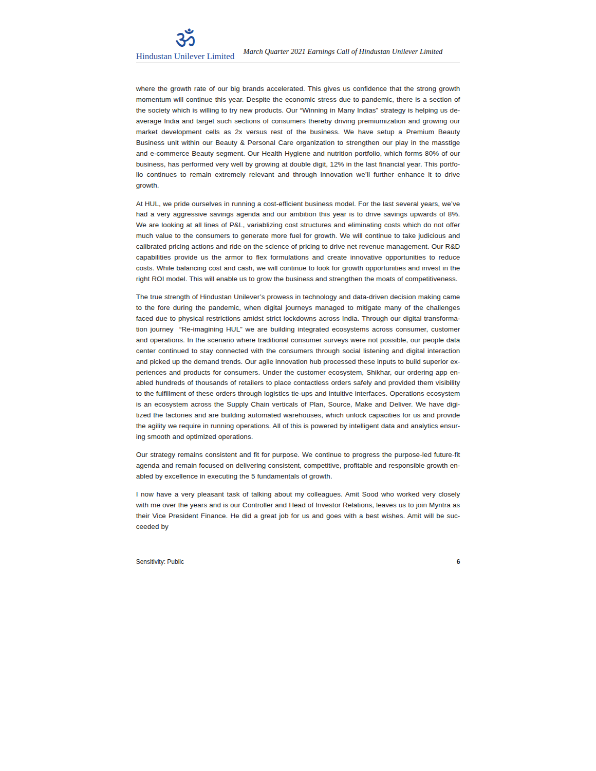ॐ Hindustan Unilever Limited
March Quarter 2021 Earnings Call of Hindustan Unilever Limited
where the growth rate of our big brands accelerated. This gives us confidence that the strong growth momentum will continue this year. Despite the economic stress due to pandemic, there is a section of the society which is willing to try new products. Our “Winning in Many Indias” strategy is helping us de-average India and target such sections of consumers thereby driving premiumization and growing our market development cells as 2x versus rest of the business. We have setup a Premium Beauty Business unit within our Beauty & Personal Care organization to strengthen our play in the masstige and e-commerce Beauty segment. Our Health Hygiene and nutrition portfolio, which forms 80% of our business, has performed very well by growing at double digit, 12% in the last financial year. This portfolio continues to remain extremely relevant and through innovation we’ll further enhance it to drive growth.
At HUL, we pride ourselves in running a cost-efficient business model. For the last several years, we’ve had a very aggressive savings agenda and our ambition this year is to drive savings upwards of 8%. We are looking at all lines of P&L, variablizing cost structures and eliminating costs which do not offer much value to the consumers to generate more fuel for growth. We will continue to take judicious and calibrated pricing actions and ride on the science of pricing to drive net revenue management. Our R&D capabilities provide us the armor to flex formulations and create innovative opportunities to reduce costs. While balancing cost and cash, we will continue to look for growth opportunities and invest in the right ROI model. This will enable us to grow the business and strengthen the moats of competitiveness.
The true strength of Hindustan Unilever’s prowess in technology and data-driven decision making came to the fore during the pandemic, when digital journeys managed to mitigate many of the challenges faced due to physical restrictions amidst strict lockdowns across India. Through our digital transformation journey “Re-imagining HUL” we are building integrated ecosystems across consumer, customer and operations. In the scenario where traditional consumer surveys were not possible, our people data center continued to stay connected with the consumers through social listening and digital interaction and picked up the demand trends. Our agile innovation hub processed these inputs to build superior experiences and products for consumers. Under the customer ecosystem, Shikhar, our ordering app enabled hundreds of thousands of retailers to place contactless orders safely and provided them visibility to the fulfillment of these orders through logistics tie-ups and intuitive interfaces. Operations ecosystem is an ecosystem across the Supply Chain verticals of Plan, Source, Make and Deliver. We have digitized the factories and are building automated warehouses, which unlock capacities for us and provide the agility we require in running operations. All of this is powered by intelligent data and analytics ensuring smooth and optimized operations.
Our strategy remains consistent and fit for purpose. We continue to progress the purpose-led future-fit agenda and remain focused on delivering consistent, competitive, profitable and responsible growth enabled by excellence in executing the 5 fundamentals of growth.
I now have a very pleasant task of talking about my colleagues. Amit Sood who worked very closely with me over the years and is our Controller and Head of Investor Relations, leaves us to join Myntra as their Vice President Finance. He did a great job for us and goes with a best wishes. Amit will be succeeded by
Sensitivity: Public
6